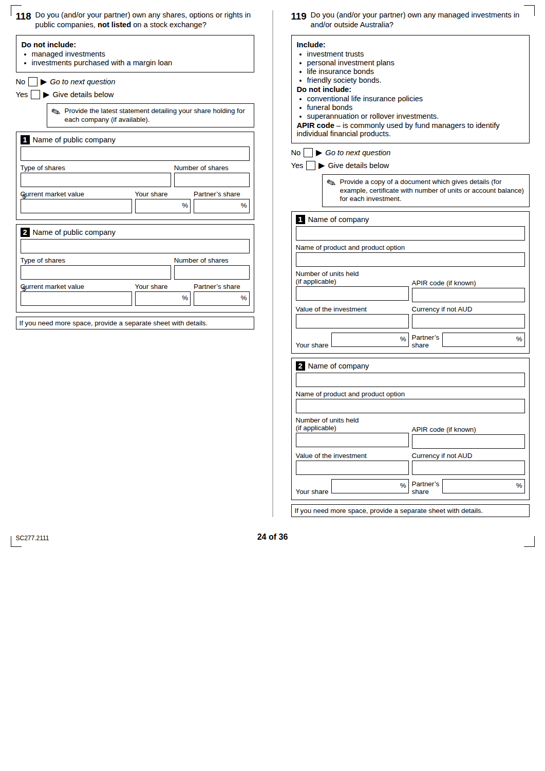118 Do you (and/or your partner) own any shares, options or rights in public companies, not listed on a stock exchange?
Do not include:
managed investments
investments purchased with a margin loan
No ▶Go to next question
Yes ▶Give details below
✎ Provide the latest statement detailing your share holding for each company (if available).
1 Name of public company
Type of shares
Number of shares
Current market value
$
Your share
%
Partner’s share
%
2 Name of public company
Type of shares
Number of shares
Current market value
$
Your share
%
Partner’s share
%
If you need more space, provide a separate sheet with details.
119 Do you (and/or your partner) own any managed investments in and/or outside Australia?
Include:
investment trusts
personal investment plans
life insurance bonds
friendly society bonds.
Do not include:
conventional life insurance policies
funeral bonds
superannuation or rollover investments.
APIR code – is commonly used by fund managers to identify individual financial products.
No ▶Go to next question
Yes ▶Give details below
✎ Provide a copy of a document which gives details (for example, certificate with number of units or account balance) for each investment.
1 Name of company
Name of product and product option
Number of units held
(if applicable)
APIR code (if known)
Value of the investment
Currency if not AUD
Your share
%
Partner’s
share
%
2 Name of company
Name of product and product option
Number of units held
(if applicable)
APIR code (if known)
Value of the investment
Currency if not AUD
Your share
%
Partner’s
share
%
If you need more space, provide a separate sheet with details.
SC277.2111
24 of 36